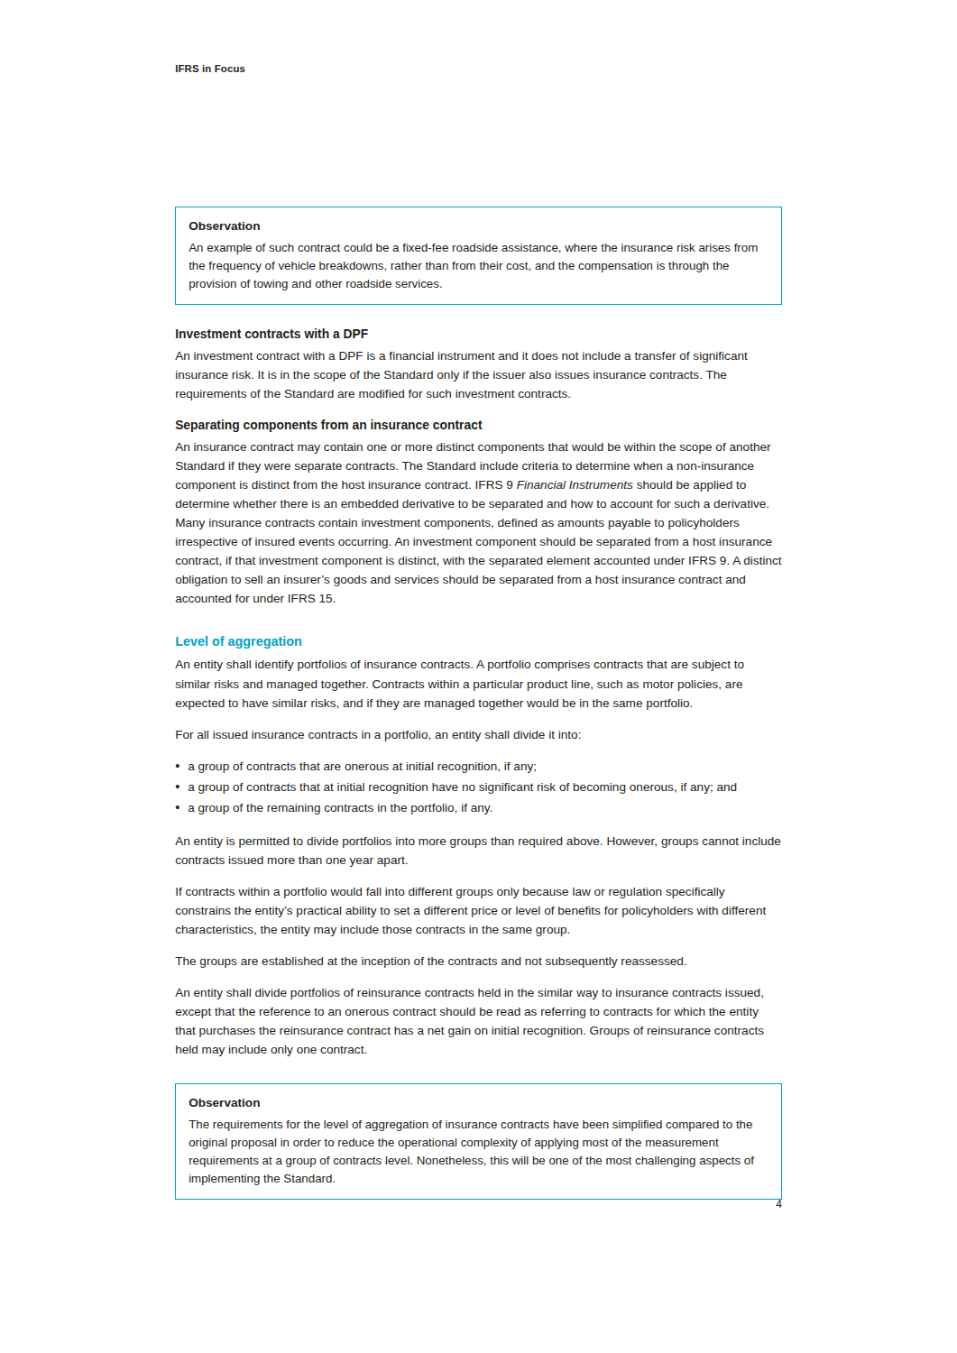IFRS in Focus
Observation
An example of such contract could be a fixed-fee roadside assistance, where the insurance risk arises from the frequency of vehicle breakdowns, rather than from their cost, and the compensation is through the provision of towing and other roadside services.
Investment contracts with a DPF
An investment contract with a DPF is a financial instrument and it does not include a transfer of significant insurance risk. It is in the scope of the Standard only if the issuer also issues insurance contracts. The requirements of the Standard are modified for such investment contracts.
Separating components from an insurance contract
An insurance contract may contain one or more distinct components that would be within the scope of another Standard if they were separate contracts. The Standard include criteria to determine when a non-insurance component is distinct from the host insurance contract. IFRS 9 Financial Instruments should be applied to determine whether there is an embedded derivative to be separated and how to account for such a derivative. Many insurance contracts contain investment components, defined as amounts payable to policyholders irrespective of insured events occurring. An investment component should be separated from a host insurance contract, if that investment component is distinct, with the separated element accounted under IFRS 9. A distinct obligation to sell an insurer’s goods and services should be separated from a host insurance contract and accounted for under IFRS 15.
Level of aggregation
An entity shall identify portfolios of insurance contracts. A portfolio comprises contracts that are subject to similar risks and managed together. Contracts within a particular product line, such as motor policies, are expected to have similar risks, and if they are managed together would be in the same portfolio.
For all issued insurance contracts in a portfolio, an entity shall divide it into:
a group of contracts that are onerous at initial recognition, if any;
a group of contracts that at initial recognition have no significant risk of becoming onerous, if any; and
a group of the remaining contracts in the portfolio, if any.
An entity is permitted to divide portfolios into more groups than required above. However, groups cannot include contracts issued more than one year apart.
If contracts within a portfolio would fall into different groups only because law or regulation specifically constrains the entity’s practical ability to set a different price or level of benefits for policyholders with different characteristics, the entity may include those contracts in the same group.
The groups are established at the inception of the contracts and not subsequently reassessed.
An entity shall divide portfolios of reinsurance contracts held in the similar way to insurance contracts issued, except that the reference to an onerous contract should be read as referring to contracts for which the entity that purchases the reinsurance contract has a net gain on initial recognition. Groups of reinsurance contracts held may include only one contract.
Observation
The requirements for the level of aggregation of insurance contracts have been simplified compared to the original proposal in order to reduce the operational complexity of applying most of the measurement requirements at a group of contracts level. Nonetheless, this will be one of the most challenging aspects of implementing the Standard.
4